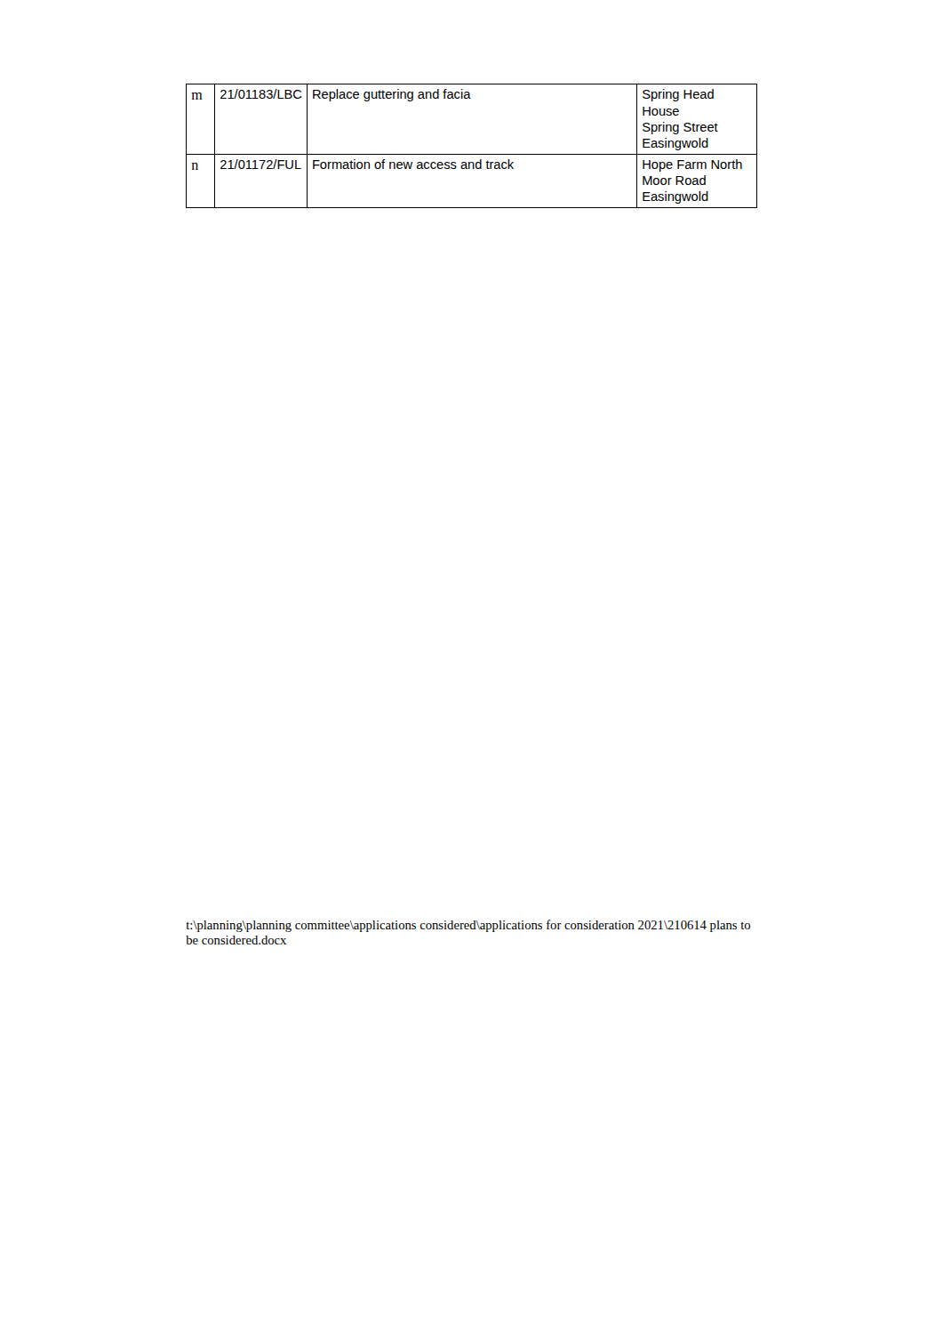| m | 21/01183/LBC | Replace guttering and facia | Spring Head House Spring Street Easingwold |
| n | 21/01172/FUL | Formation of new access and track | Hope Farm North Moor Road Easingwold |
t:\planning\planning committee\applications considered\applications for consideration 2021\210614 plans to be considered.docx